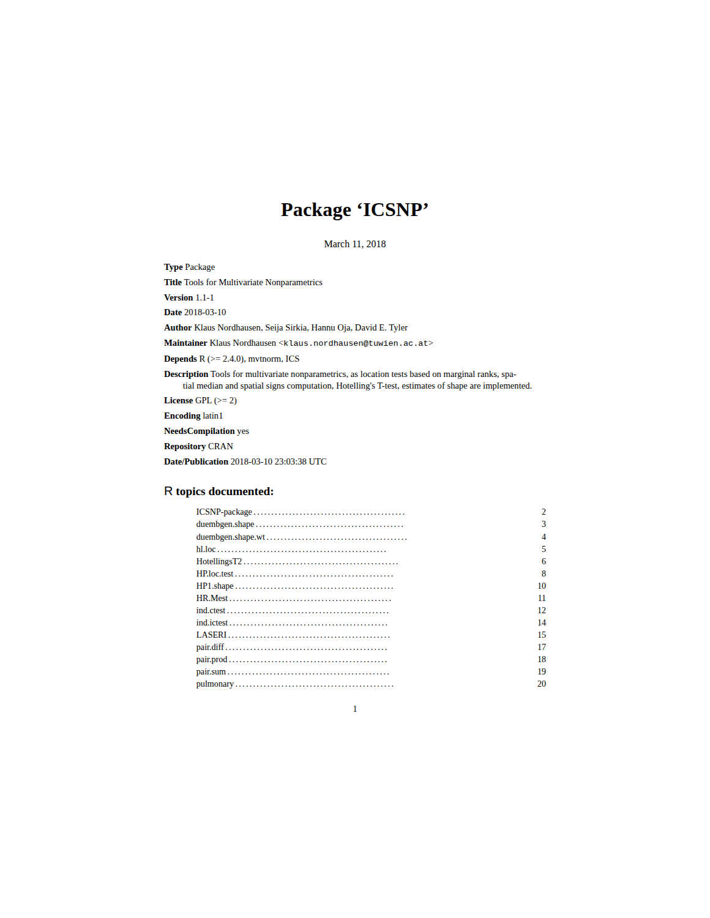Package ‘ICSNP’
March 11, 2018
Type Package
Title Tools for Multivariate Nonparametrics
Version 1.1-1
Date 2018-03-10
Author Klaus Nordhausen, Seija Sirkia, Hannu Oja, David E. Tyler
Maintainer Klaus Nordhausen <klaus.nordhausen@tuwien.ac.at>
Depends R (>= 2.4.0), mvtnorm, ICS
Description Tools for multivariate nonparametrics, as location tests based on marginal ranks, spa- tial median and spatial signs computation, Hotelling's T-test, estimates of shape are implemented.
License GPL (>= 2)
Encoding latin1
NeedsCompilation yes
Repository CRAN
Date/Publication 2018-03-10 23:03:38 UTC
R topics documented:
ICSNP-package........................................... 2
duembgen.shape.......................................... 3
duembgen.shape.wt........................................ 4
hl.loc................................................ 5
HotellingsT2............................................ 6
HP.loc.test............................................. 8
HP1.shape............................................. 10
HR.Mest.............................................. 11
ind.ctest.............................................. 12
ind.ictest............................................. 14
LASERI.............................................. 15
pair.diff.............................................. 17
pair.prod............................................. 18
pair.sum.............................................. 19
pulmonary............................................. 20
1